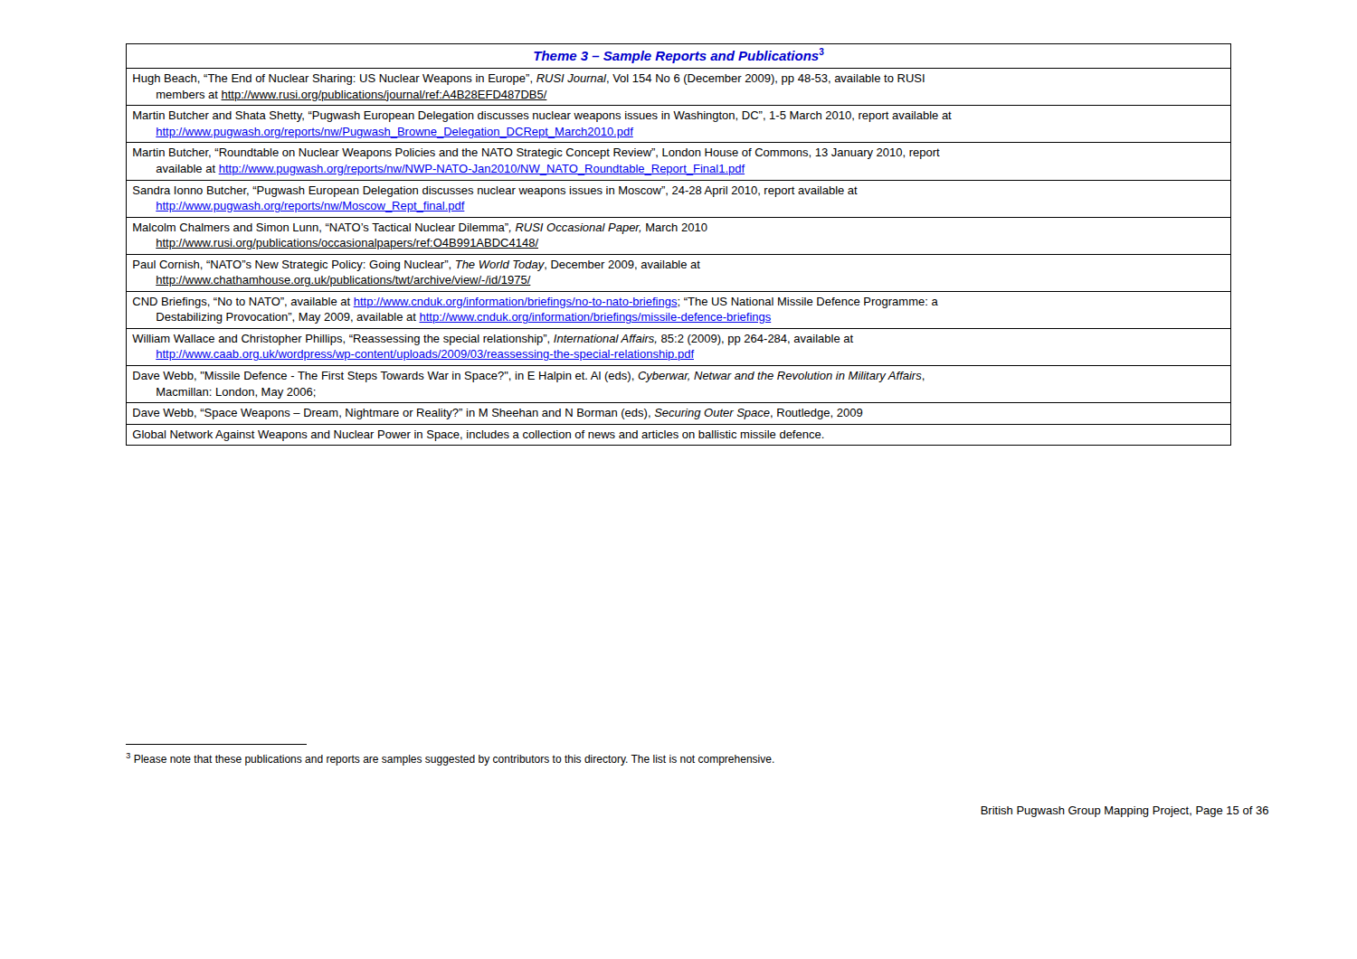| Theme 3 – Sample Reports and Publications 3 |
| Hugh Beach, “The End of Nuclear Sharing: US Nuclear Weapons in Europe”, RUSI Journal , Vol 154 No 6 (December 2009), pp 48-53, available to RUSI members at http://www.rusi.org/publications/journal/ref:A4B28EFD487DB5/ |
| Martin Butcher and Shata Shetty, “Pugwash European Delegation discusses nuclear weapons issues in Washington, DC”, 1-5 March 2010, report available at http://www.pugwash.org/reports/nw/Pugwash_Browne_Delegation_DCRept_March2010.pdf |
| Martin Butcher, “Roundtable on Nuclear Weapons Policies and the NATO Strategic Concept Review”, London House of Commons, 13 January 2010, report available at http://www.pugwash.org/reports/nw/NWP-NATO-Jan2010/NW_NATO_Roundtable_Report_Final1.pdf |
| Sandra Ionno Butcher, “Pugwash European Delegation discusses nuclear weapons issues in Moscow”, 24-28 April 2010, report available at http://www.pugwash.org/reports/nw/Moscow_Rept_final.pdf |
| Malcolm Chalmers and Simon Lunn, “NATO’s Tactical Nuclear Dilemma” , RUSI Occasional Paper, March 2010 http://www.rusi.org/publications/occasionalpapers/ref:O4B991ABDC4148/ |
| Paul Cornish, “NATO”s New Strategic Policy: Going Nuclear”, The World Today , December 2009, available at http://www.chathamhouse.org.uk/publications/twt/archive/view/-/id/1975/ |
| CND Briefings, “No to NATO”, available at http://www.cnduk.org/information/briefings/no-to-nato-briefings ; “The US National Missile Defence Programme: a Destabilizing Provocation”, May 2009, available at http://www.cnduk.org/information/briefings/missile-defence-briefings |
| William Wallace and Christopher Phillips, “Reassessing the special relationship”, International Affairs, 85:2 (2009), pp 264-284, available at http://www.caab.org.uk/wordpress/wp-content/uploads/2009/03/reassessing-the-special-relationship.pdf |
| Dave Webb, "Missile Defence - The First Steps Towards War in Space?", in E Halpin et. Al (eds), Cyberwar, Netwar and the Revolution in Military Affairs , Macmillan: London, May 2006; |
| Dave Webb, “Space Weapons – Dream, Nightmare or Reality?” in M Sheehan and N Borman (eds), Securing Outer Space , Routledge, 2009 |
| Global Network Against Weapons and Nuclear Power in Space, includes a collection of news and articles on ballistic missile defence. |
3 Please note that these publications and reports are samples suggested by contributors to this directory. The list is not comprehensive.
British Pugwash Group Mapping Project, Page 15 of 36